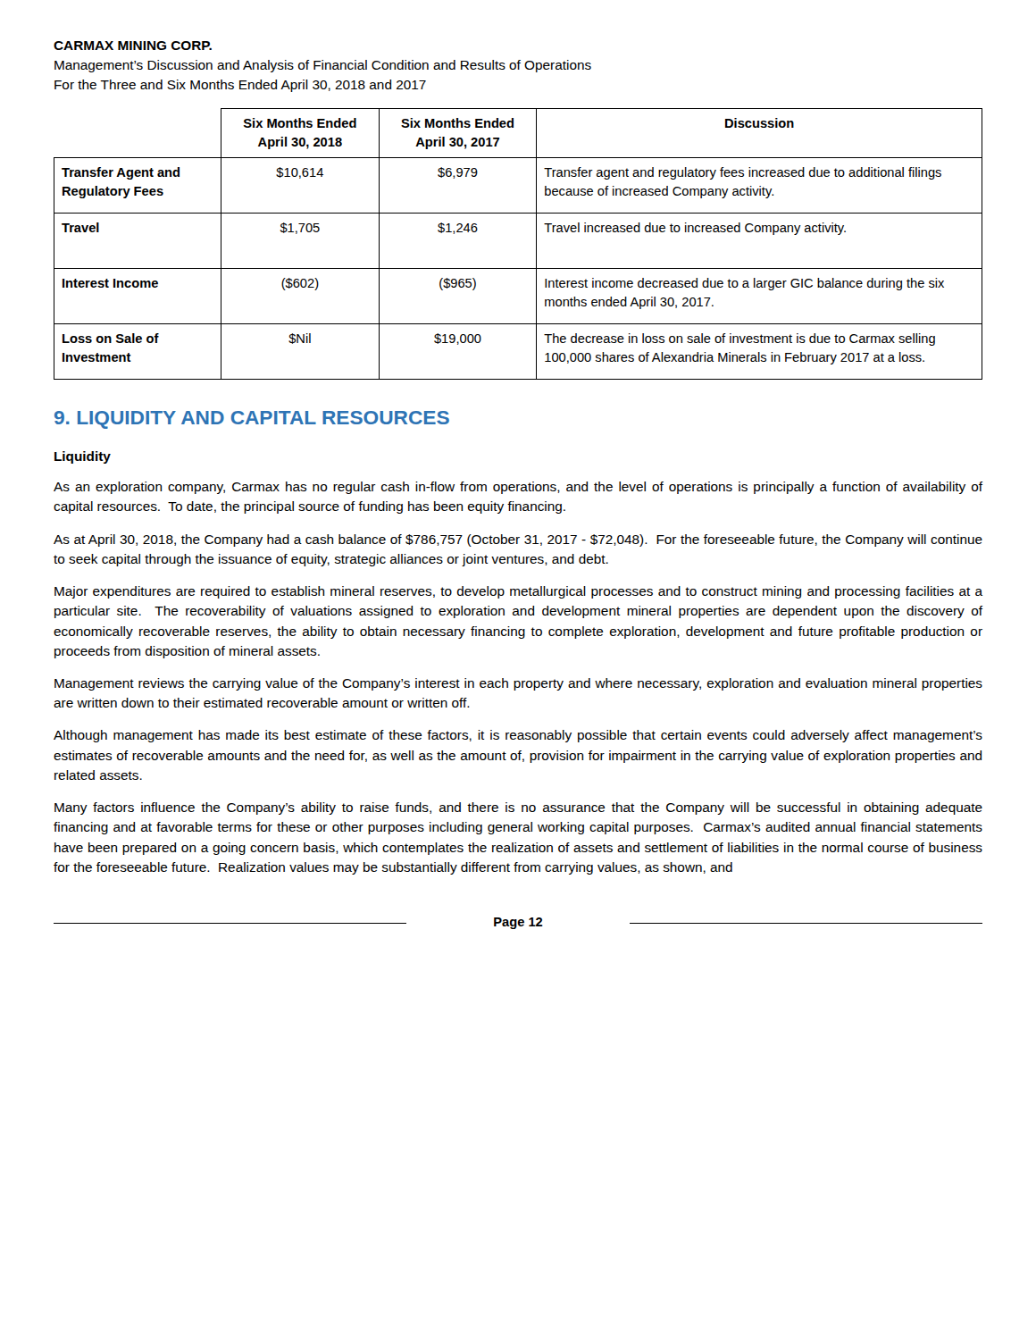CARMAX MINING CORP.
Management’s Discussion and Analysis of Financial Condition and Results of Operations
For the Three and Six Months Ended April 30, 2018 and 2017
| | Six Months Ended April 30, 2018 | Six Months Ended April 30, 2017 | Discussion |
| --- | --- | --- | --- |
| Transfer Agent and Regulatory Fees | $10,614 | $6,979 | Transfer agent and regulatory fees increased due to additional filings because of increased Company activity. |
| Travel | $1,705 | $1,246 | Travel increased due to increased Company activity. |
| Interest Income | ($602) | ($965) | Interest income decreased due to a larger GIC balance during the six months ended April 30, 2017. |
| Loss on Sale of Investment | $Nil | $19,000 | The decrease in loss on sale of investment is due to Carmax selling 100,000 shares of Alexandria Minerals in February 2017 at a loss. |
9. LIQUIDITY AND CAPITAL RESOURCES
Liquidity
As an exploration company, Carmax has no regular cash in-flow from operations, and the level of operations is principally a function of availability of capital resources. To date, the principal source of funding has been equity financing.
As at April 30, 2018, the Company had a cash balance of $786,757 (October 31, 2017 - $72,048). For the foreseeable future, the Company will continue to seek capital through the issuance of equity, strategic alliances or joint ventures, and debt.
Major expenditures are required to establish mineral reserves, to develop metallurgical processes and to construct mining and processing facilities at a particular site. The recoverability of valuations assigned to exploration and development mineral properties are dependent upon the discovery of economically recoverable reserves, the ability to obtain necessary financing to complete exploration, development and future profitable production or proceeds from disposition of mineral assets.
Management reviews the carrying value of the Company’s interest in each property and where necessary, exploration and evaluation mineral properties are written down to their estimated recoverable amount or written off.
Although management has made its best estimate of these factors, it is reasonably possible that certain events could adversely affect management’s estimates of recoverable amounts and the need for, as well as the amount of, provision for impairment in the carrying value of exploration properties and related assets.
Many factors influence the Company’s ability to raise funds, and there is no assurance that the Company will be successful in obtaining adequate financing and at favorable terms for these or other purposes including general working capital purposes. Carmax’s audited annual financial statements have been prepared on a going concern basis, which contemplates the realization of assets and settlement of liabilities in the normal course of business for the foreseeable future. Realization values may be substantially different from carrying values, as shown, and
Page 12